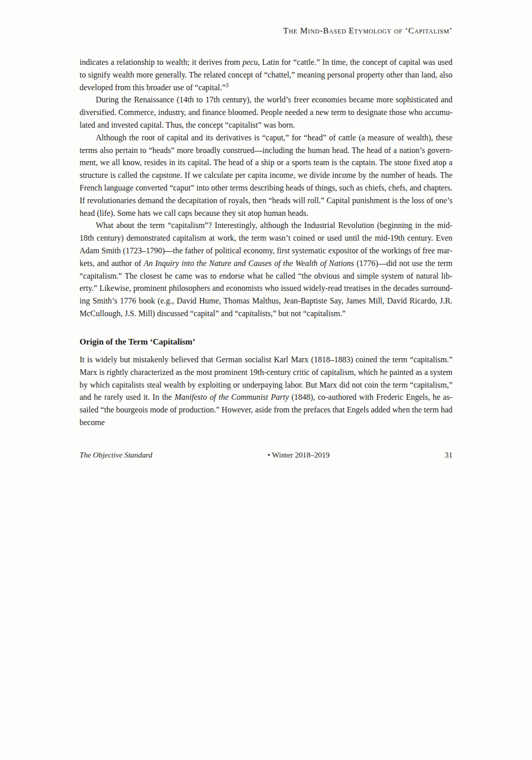The Mind-Based Etymology of ‘Capitalism’
indicates a relationship to wealth; it derives from pecu, Latin for “cattle.” In time, the concept of capital was used to signify wealth more generally. The related concept of “chattel,” meaning personal property other than land, also developed from this broader use of “capital.”3
During the Renaissance (14th to 17th century), the world’s freer economies became more sophisticated and diversified. Commerce, industry, and finance bloomed. People needed a new term to designate those who accumulated and invested capital. Thus, the concept “capitalist” was born.
Although the root of capital and its derivatives is “caput,” for “head” of cattle (a measure of wealth), these terms also pertain to “heads” more broadly construed—including the human head. The head of a nation’s government, we all know, resides in its capital. The head of a ship or a sports team is the captain. The stone fixed atop a structure is called the capstone. If we calculate per capita income, we divide income by the number of heads. The French language converted “caput” into other terms describing heads of things, such as chiefs, chefs, and chapters. If revolutionaries demand the decapitation of royals, then “heads will roll.” Capital punishment is the loss of one’s head (life). Some hats we call caps because they sit atop human heads.
What about the term “capitalism”? Interestingly, although the Industrial Revolution (beginning in the mid-18th century) demonstrated capitalism at work, the term wasn’t coined or used until the mid-19th century. Even Adam Smith (1723–1790)—the father of political economy, first systematic expositor of the workings of free markets, and author of An Inquiry into the Nature and Causes of the Wealth of Nations (1776)—did not use the term “capitalism.” The closest he came was to endorse what he called “the obvious and simple system of natural liberty.” Likewise, prominent philosophers and economists who issued widely-read treatises in the decades surrounding Smith’s 1776 book (e.g., David Hume, Thomas Malthus, Jean-Baptiste Say, James Mill, David Ricardo, J.R. McCullough, J.S. Mill) discussed “capital” and “capitalists,” but not “capitalism.”
Origin of the Term ‘Capitalism’
It is widely but mistakenly believed that German socialist Karl Marx (1818–1883) coined the term “capitalism.” Marx is rightly characterized as the most prominent 19th-century critic of capitalism, which he painted as a system by which capitalists steal wealth by exploiting or underpaying labor. But Marx did not coin the term “capitalism,” and he rarely used it. In the Manifesto of the Communist Party (1848), co-authored with Frederic Engels, he assailed “the bourgeois mode of production.” However, aside from the prefaces that Engels added when the term had become
The Objective Standard • Winter 2018–2019 31